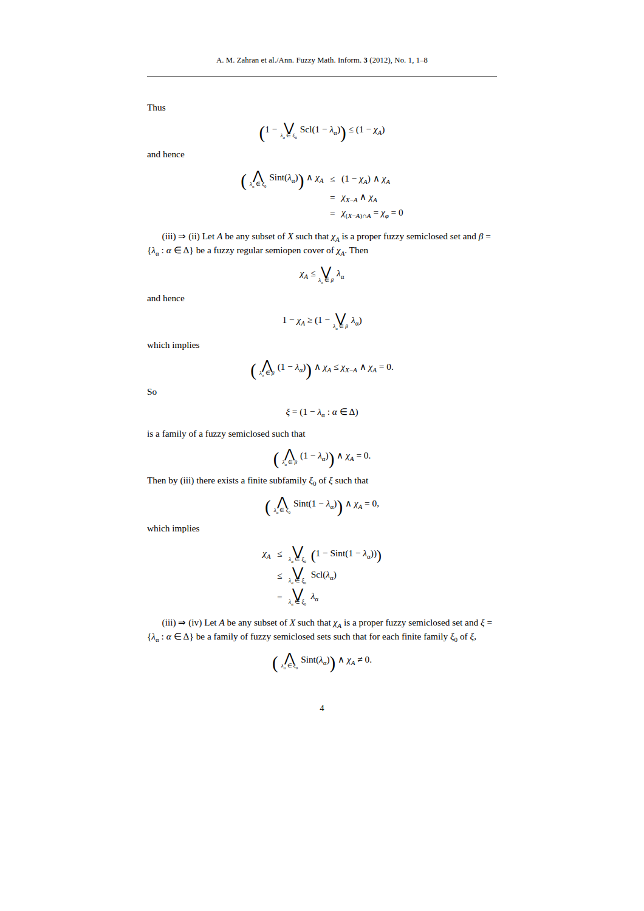A. M. Zahran et al./Ann. Fuzzy Math. Inform. 3 (2012), No. 1, 1–8
Thus
(1 − ⋁λα ∈ ξ0 Scl(1 − λα)) ≤ (1 − χA)
and hence
| ( ⋀ λ α ∈ ξ 0 Sint ( λ α ) ) ∧ χ A | ≤ | (1 − χ A ) ∧ χ A |
| | = | χ X − A ∧ χ A |
| | = | χ ( X − A )∩ A = χ φ = 0 |
(iii) ⇒ (ii) Let A be any subset of X such that χA is a proper fuzzy semiclosed set and β = {λα : α ∈ Δ} be a fuzzy regular semiopen cover of χA. Then
χA ≤ ⋁λα ∈ β λα
and hence
1 − χA ≥ (1 − ⋁λα ∈ β λα)
which implies
( ⋀λα ∈ β (1 − λα)) ∧ χA ≤ χX−A ∧ χA = 0.
So
ξ = (1 − λα : α ∈ Δ)
is a family of a fuzzy semiclosed such that
( ⋀λα ∈ β (1 − λα)) ∧ χA = 0.
Then by (iii) there exists a finite subfamily ξ0 of ξ such that
( ⋀λα ∈ ξ0 Sint(1 − λα)) ∧ χA = 0,
which implies
| χ A | ≤ | ⋁ λ α ∈ ξ 0 ( 1 − Sint (1 − λ α )) ) |
| | ≤ | ⋁ λ α ∈ ξ 0 Scl ( λ α ) |
| | = | ⋁ λ α ∈ ξ 0 λ α |
(iii) ⇒ (iv) Let A be any subset of X such that χA is a proper fuzzy semiclosed set and ξ = {λα : α ∈ Δ} be a family of fuzzy semiclosed sets such that for each finite family ξ0 of ξ,
( ⋀λα ∈ ξ0 Sint(λα)) ∧ χA ≠ 0.
4